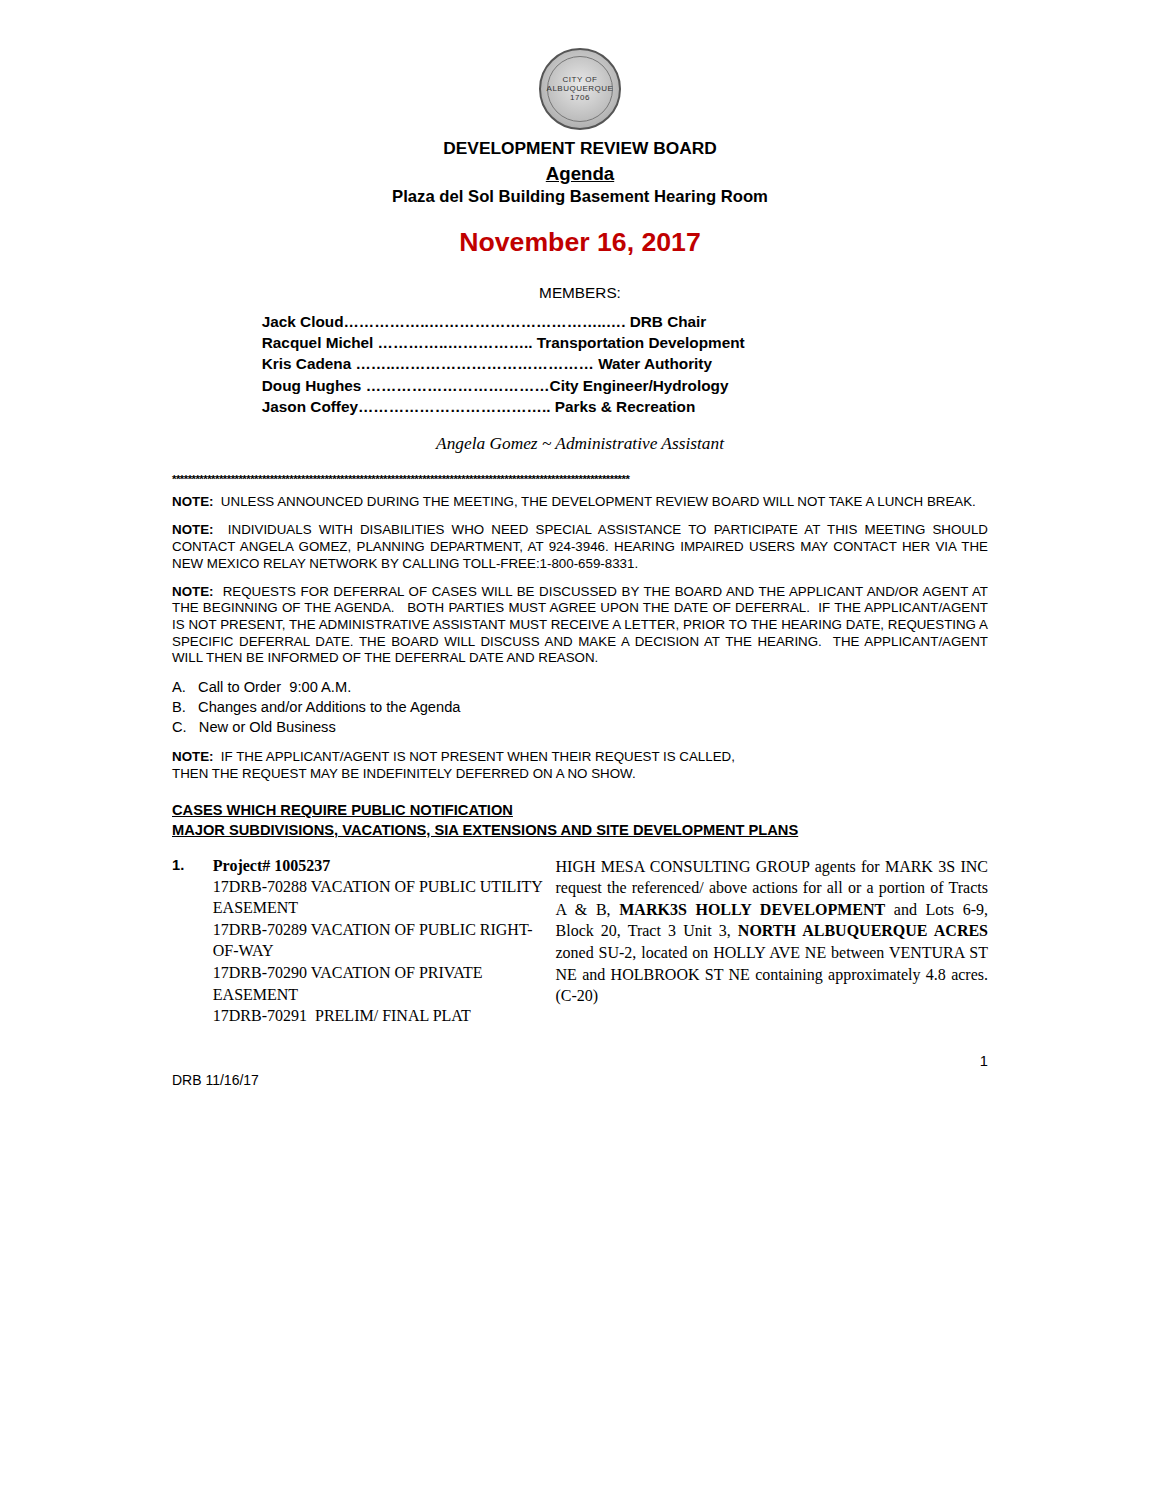CITY OF
ALBUQUERQUE
1706
DEVELOPMENT REVIEW BOARD
Agenda
Plaza del Sol Building Basement Hearing Room
November 16, 2017
MEMBERS:
Jack Cloud……………..……………………………..…. DRB Chair
Racquel Michel …………..…………….. Transportation Development
Kris Cadena ……..………………………………… Water Authority
Doug Hughes ………………………………City Engineer/Hydrology
Jason Coffey……………………………….. Parks & Recreation
Angela Gomez ~ Administrative Assistant
*********************************************************************************************************************
NOTE: UNLESS ANNOUNCED DURING THE MEETING, THE DEVELOPMENT REVIEW BOARD WILL NOT TAKE A LUNCH BREAK.
NOTE: INDIVIDUALS WITH DISABILITIES WHO NEED SPECIAL ASSISTANCE TO PARTICIPATE AT THIS MEETING SHOULD CONTACT ANGELA GOMEZ, PLANNING DEPARTMENT, AT 924-3946. HEARING IMPAIRED USERS MAY CONTACT HER VIA THE NEW MEXICO RELAY NETWORK BY CALLING TOLL-FREE:1-800-659-8331.
NOTE: REQUESTS FOR DEFERRAL OF CASES WILL BE DISCUSSED BY THE BOARD AND THE APPLICANT AND/OR AGENT AT THE BEGINNING OF THE AGENDA. BOTH PARTIES MUST AGREE UPON THE DATE OF DEFERRAL. IF THE APPLICANT/AGENT IS NOT PRESENT, THE ADMINISTRATIVE ASSISTANT MUST RECEIVE A LETTER, PRIOR TO THE HEARING DATE, REQUESTING A SPECIFIC DEFERRAL DATE. THE BOARD WILL DISCUSS AND MAKE A DECISION AT THE HEARING. THE APPLICANT/AGENT WILL THEN BE INFORMED OF THE DEFERRAL DATE AND REASON.
A. Call to Order 9:00 A.M.
B. Changes and/or Additions to the Agenda
C. New or Old Business
NOTE: IF THE APPLICANT/AGENT IS NOT PRESENT WHEN THEIR REQUEST IS CALLED,
THEN THE REQUEST MAY BE INDEFINITELY DEFERRED ON A NO SHOW.
CASES WHICH REQUIRE PUBLIC NOTIFICATION
MAJOR SUBDIVISIONS, VACATIONS, SIA EXTENSIONS AND SITE DEVELOPMENT PLANS
| 1. | Project# 1005237 17DRB-70288 VACATION OF PUBLIC UTILITY EASEMENT 17DRB-70289 VACATION OF PUBLIC RIGHT-OF-WAY 17DRB-70290 VACATION OF PRIVATE EASEMENT 17DRB-70291 PRELIM/ FINAL PLAT | HIGH MESA CONSULTING GROUP agents for MARK 3S INC request the referenced/ above actions for all or a portion of Tracts A & B, MARK3S HOLLY DEVELOPMENT and Lots 6-9, Block 20, Tract 3 Unit 3, NORTH ALBUQUERQUE ACRES zoned SU-2, located on HOLLY AVE NE between VENTURA ST NE and HOLBROOK ST NE containing approximately 4.8 acres. (C-20) |
1 DRB 11/16/17